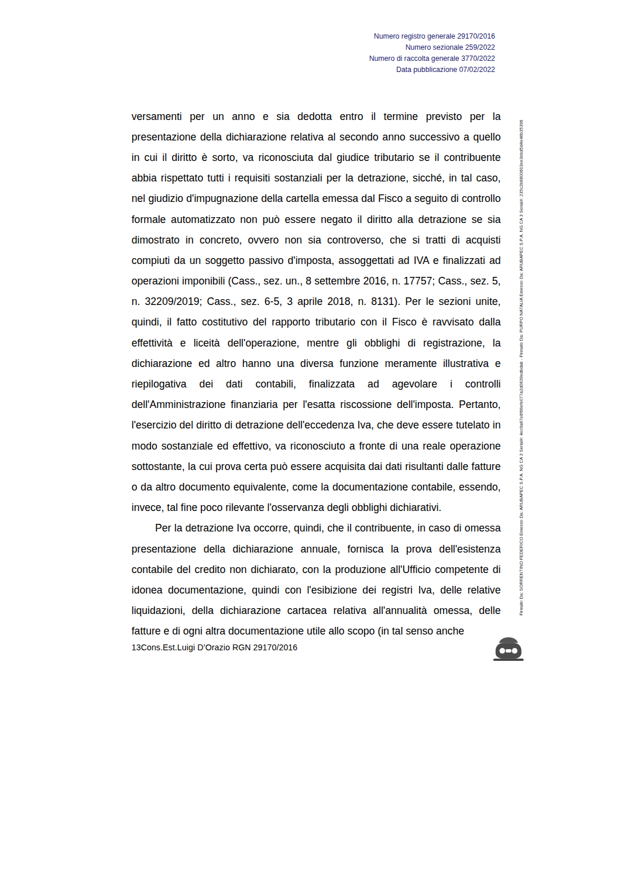Numero registro generale 29170/2016
Numero sezionale 259/2022
Numero di raccolta generale 3770/2022
Data pubblicazione 07/02/2022
versamenti per un anno e sia dedotta entro il termine previsto per la presentazione della dichiarazione relativa al secondo anno successivo a quello in cui il diritto è sorto, va riconosciuta dal giudice tributario se il contribuente abbia rispettato tutti i requisiti sostanziali per la detrazione, sicché, in tal caso, nel giudizio d'impugnazione della cartella emessa dal Fisco a seguito di controllo formale automatizzato non può essere negato il diritto alla detrazione se sia dimostrato in concreto, ovvero non sia controverso, che si tratti di acquisti compiuti da un soggetto passivo d'imposta, assoggettati ad IVA e finalizzati ad operazioni imponibili (Cass., sez. un., 8 settembre 2016, n. 17757; Cass., sez. 5, n. 32209/2019; Cass., sez. 6-5, 3 aprile 2018, n. 8131). Per le sezioni unite, quindi, il fatto costitutivo del rapporto tributario con il Fisco è ravvisato dalla effettività e liceità dell'operazione, mentre gli obblighi di registrazione, la dichiarazione ed altro hanno una diversa funzione meramente illustrativa e riepilogativa dei dati contabili, finalizzata ad agevolare i controlli dell'Amministrazione finanziaria per l'esatta riscossione dell'imposta. Pertanto, l'esercizio del diritto di detrazione dell'eccedenza Iva, che deve essere tutelato in modo sostanziale ed effettivo, va riconosciuto a fronte di una reale operazione sottostante, la cui prova certa può essere acquisita dai dati risultanti dalle fatture o da altro documento equivalente, come la documentazione contabile, essendo, invece, tal fine poco rilevante l'osservanza degli obblighi dichiarativi.
Per la detrazione Iva occorre, quindi, che il contribuente, in caso di omessa presentazione della dichiarazione annuale, fornisca la prova dell'esistenza contabile del credito non dichiarato, con la produzione all'Ufficio competente di idonea documentazione, quindi con l'esibizione dei registri Iva, delle relative liquidazioni, della dichiarazione cartacea relativa all'annualità omessa, delle fatture e di ogni altra documentazione utile allo scopo (in tal senso anche
13Cons.Est.Luigi D’Orazio RGN 29170/2016
Firmato Da: SORRENTINO FEDERICO Emesso Da: ARUBAPEC S.P.A. NG CA 3 Serial#: 4ec9a67e8f66efe077a2d0639edbdab - Firmato Da: PURPO NATALIA Emesso Da: ARUBAPEC S.P.A. NG CA 3 Serial#: 235c2b6800603ee3ebd5d4e46b35396